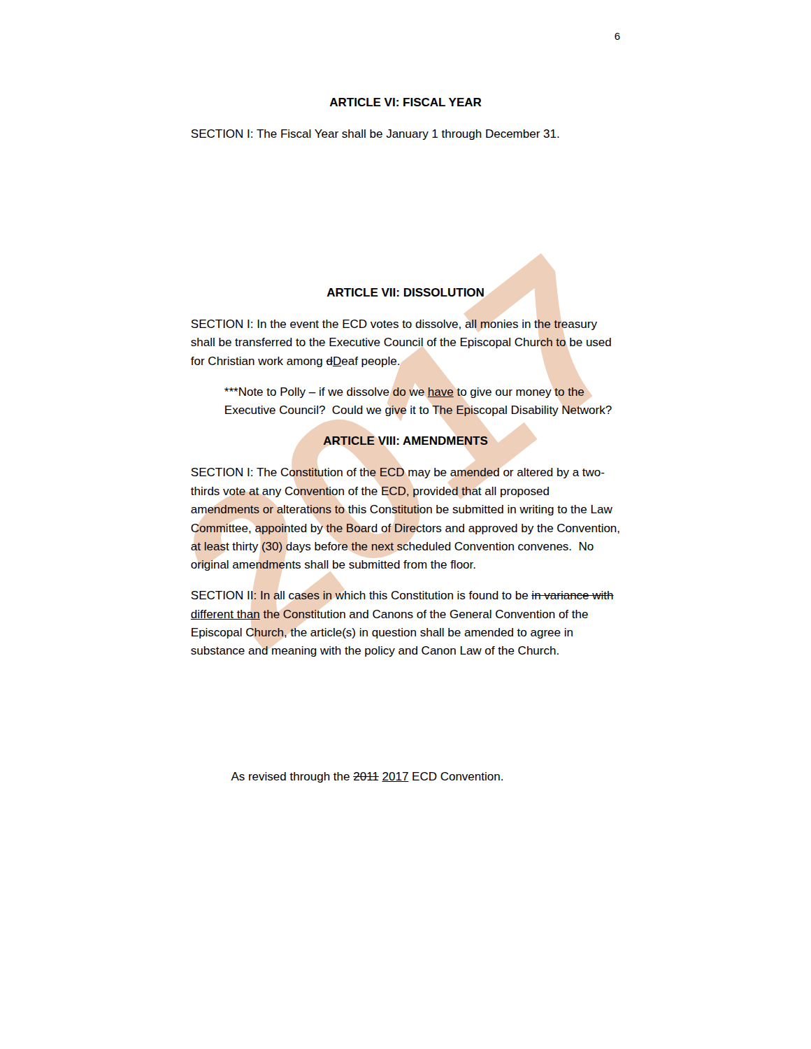6
2017
ARTICLE VI: FISCAL YEAR
SECTION I: The Fiscal Year shall be January 1 through December 31.
ARTICLE VII: DISSOLUTION
SECTION I: In the event the ECD votes to dissolve, all monies in the treasury shall be transferred to the Executive Council of the Episcopal Church to be used for Christian work among dDeaf people.
***Note to Polly – if we dissolve do we have to give our money to the Executive Council? Could we give it to The Episcopal Disability Network?
ARTICLE VIII: AMENDMENTS
SECTION I: The Constitution of the ECD may be amended or altered by a two-thirds vote at any Convention of the ECD, provided that all proposed amendments or alterations to this Constitution be submitted in writing to the Law Committee, appointed by the Board of Directors and approved by the Convention, at least thirty (30) days before the next scheduled Convention convenes. No original amendments shall be submitted from the floor.
SECTION II: In all cases in which this Constitution is found to be in variance with different than the Constitution and Canons of the General Convention of the Episcopal Church, the article(s) in question shall be amended to agree in substance and meaning with the policy and Canon Law of the Church.
As revised through the 2011 2017 ECD Convention.